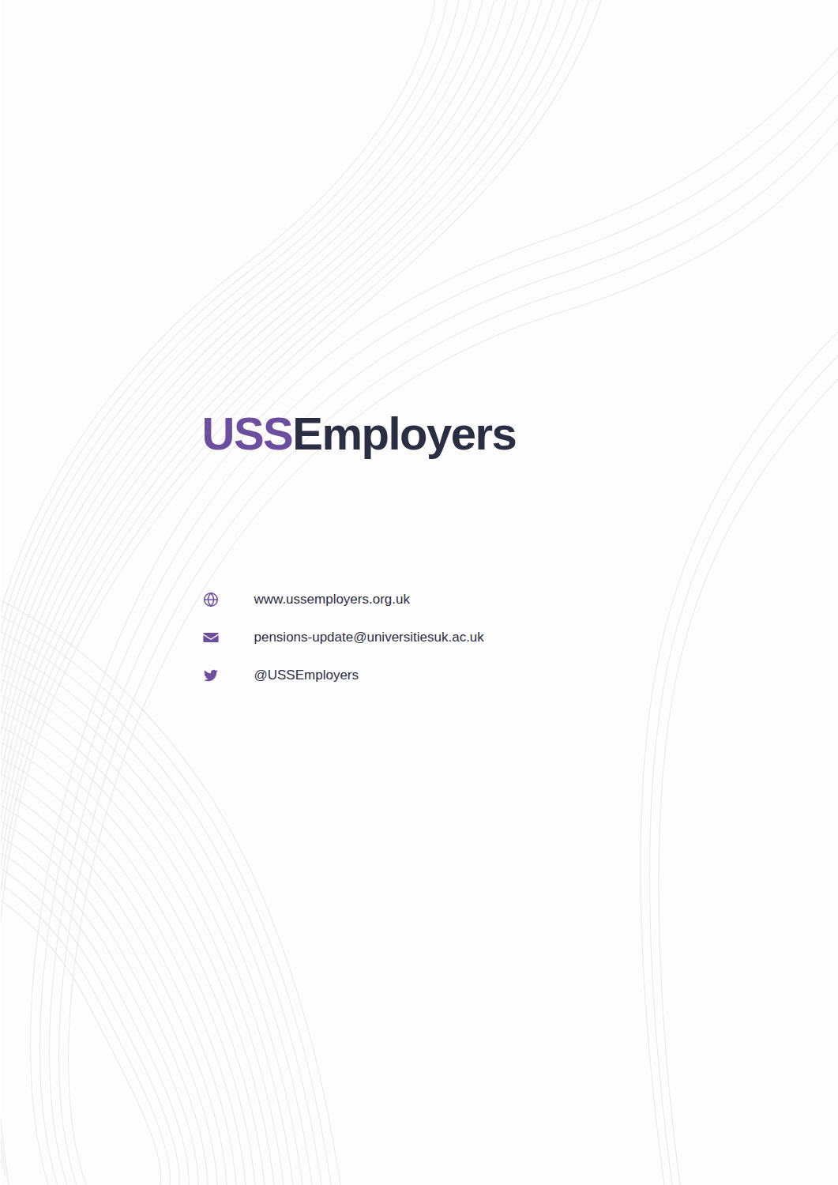USS Employers
www.ussemployers.org.uk
pensions-update@universitiesuk.ac.uk
@USSEmployers